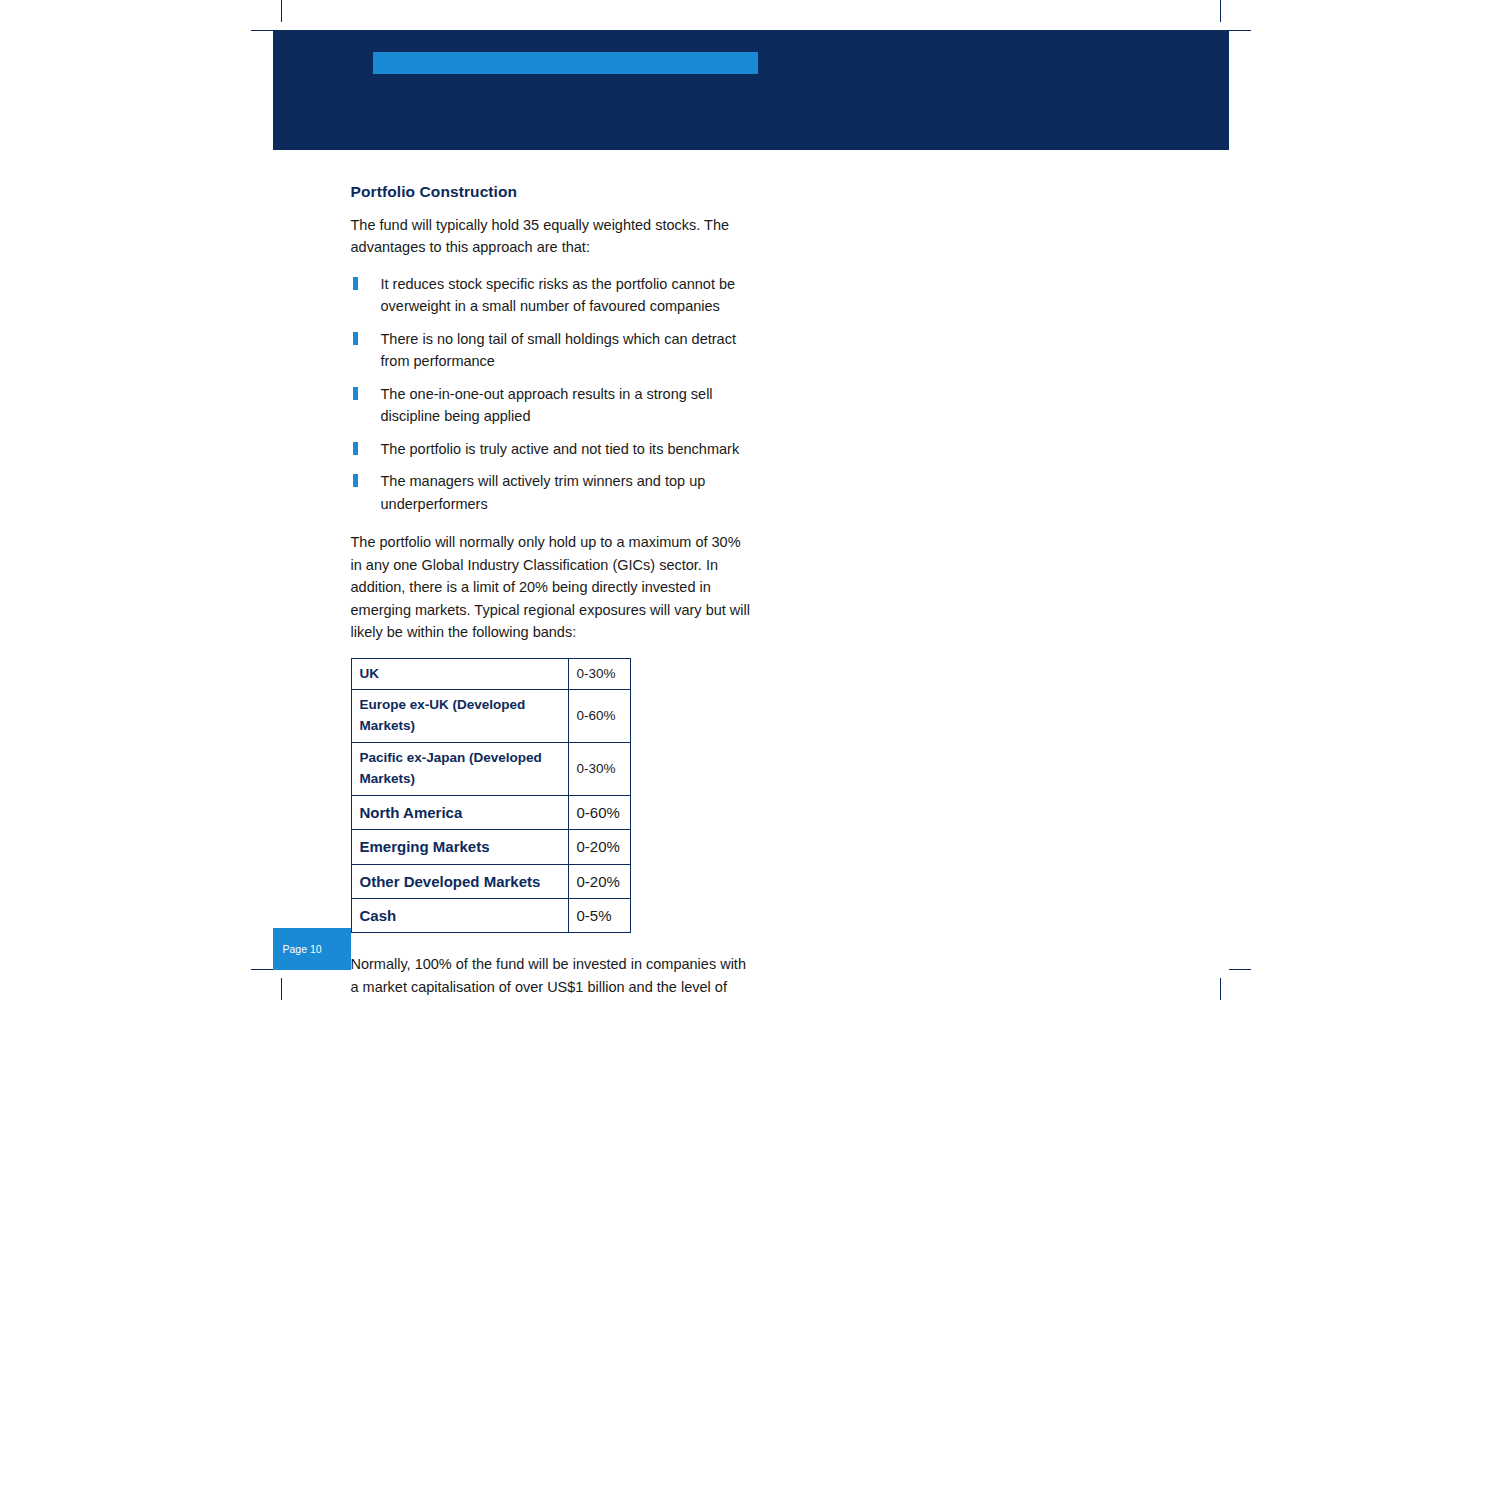Portfolio Construction
The fund will typically hold 35 equally weighted stocks. The advantages to this approach are that:
It reduces stock specific risks as the portfolio cannot be overweight in a small number of favoured companies
There is no long tail of small holdings which can detract from performance
The one-in-one-out approach results in a strong sell discipline being applied
The portfolio is truly active and not tied to its benchmark
The managers will actively trim winners and top up underperformers
The portfolio will normally only hold up to a maximum of 30% in any one Global Industry Classification (GICs) sector. In addition, there is a limit of 20% being directly invested in emerging markets. Typical regional exposures will vary but will likely be within the following bands:
| UK | 0-30% |
| Europe ex-UK (Developed Markets) | 0-60% |
| Pacific ex-Japan (Developed Markets) | 0-30% |
| North America | 0-60% |
| Emerging Markets | 0-20% |
| Other Developed Markets | 0-20% |
| Cash | 0-5% |
Normally, 100% of the fund will be invested in companies with a market capitalisation of over US$1 billion and the level of turnover on the fund is expected to be between 20-30% per annum with an average 3-5 year holding period.
Page 10